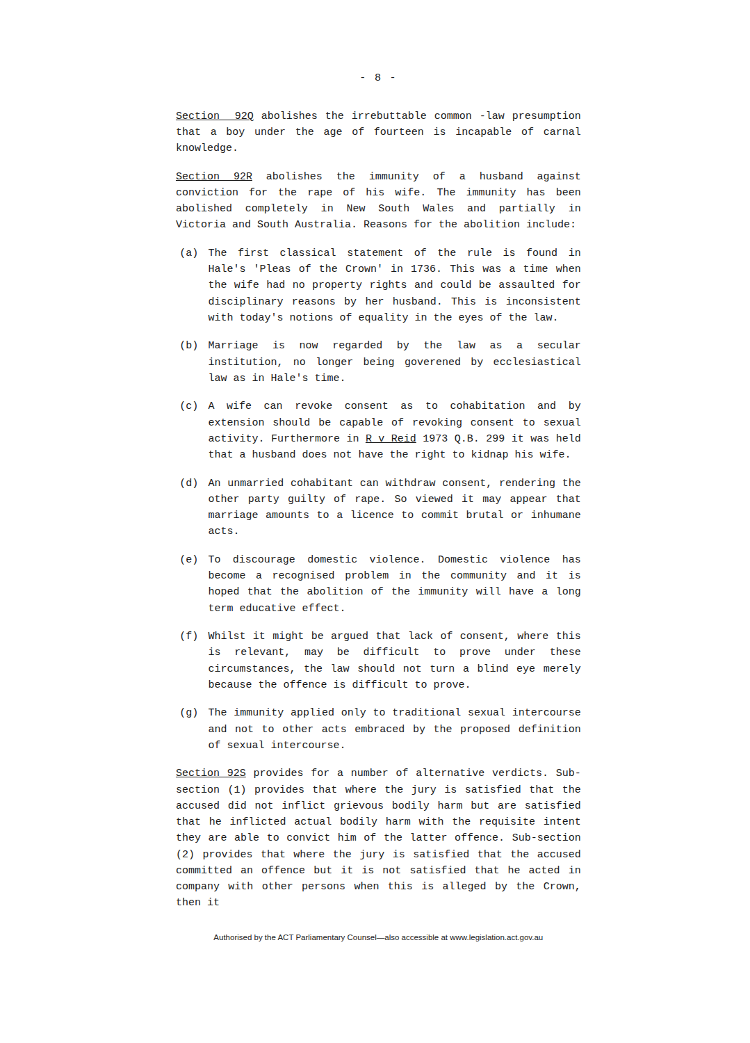- 8 -
Section 92Q abolishes the irrebuttable common -law presumption that a boy under the age of fourteen is incapable of carnal knowledge.
Section 92R abolishes the immunity of a husband against conviction for the rape of his wife. The immunity has been abolished completely in New South Wales and partially in Victoria and South Australia. Reasons for the abolition include:
(a) The first classical statement of the rule is found in Hale's 'Pleas of the Crown' in 1736. This was a time when the wife had no property rights and could be assaulted for disciplinary reasons by her husband. This is inconsistent with today's notions of equality in the eyes of the law.
(b) Marriage is now regarded by the law as a secular institution, no longer being goverened by ecclesiastical law as in Hale's time.
(c) A wife can revoke consent as to cohabitation and by extension should be capable of revoking consent to sexual activity. Furthermore in R v Reid 1973 Q.B. 299 it was held that a husband does not have the right to kidnap his wife.
(d) An unmarried cohabitant can withdraw consent, rendering the other party guilty of rape. So viewed it may appear that marriage amounts to a licence to commit brutal or inhumane acts.
(e) To discourage domestic violence. Domestic violence has become a recognised problem in the community and it is hoped that the abolition of the immunity will have a long term educative effect.
(f) Whilst it might be argued that lack of consent, where this is relevant, may be difficult to prove under these circumstances, the law should not turn a blind eye merely because the offence is difficult to prove.
(g) The immunity applied only to traditional sexual intercourse and not to other acts embraced by the proposed definition of sexual intercourse.
Section 92S provides for a number of alternative verdicts. Sub-section (1) provides that where the jury is satisfied that the accused did not inflict grievous bodily harm but are satisfied that he inflicted actual bodily harm with the requisite intent they are able to convict him of the latter offence. Sub-section (2) provides that where the jury is satisfied that the accused committed an offence but it is not satisfied that he acted in company with other persons when this is alleged by the Crown, then it
Authorised by the ACT Parliamentary Counsel—also accessible at www.legislation.act.gov.au